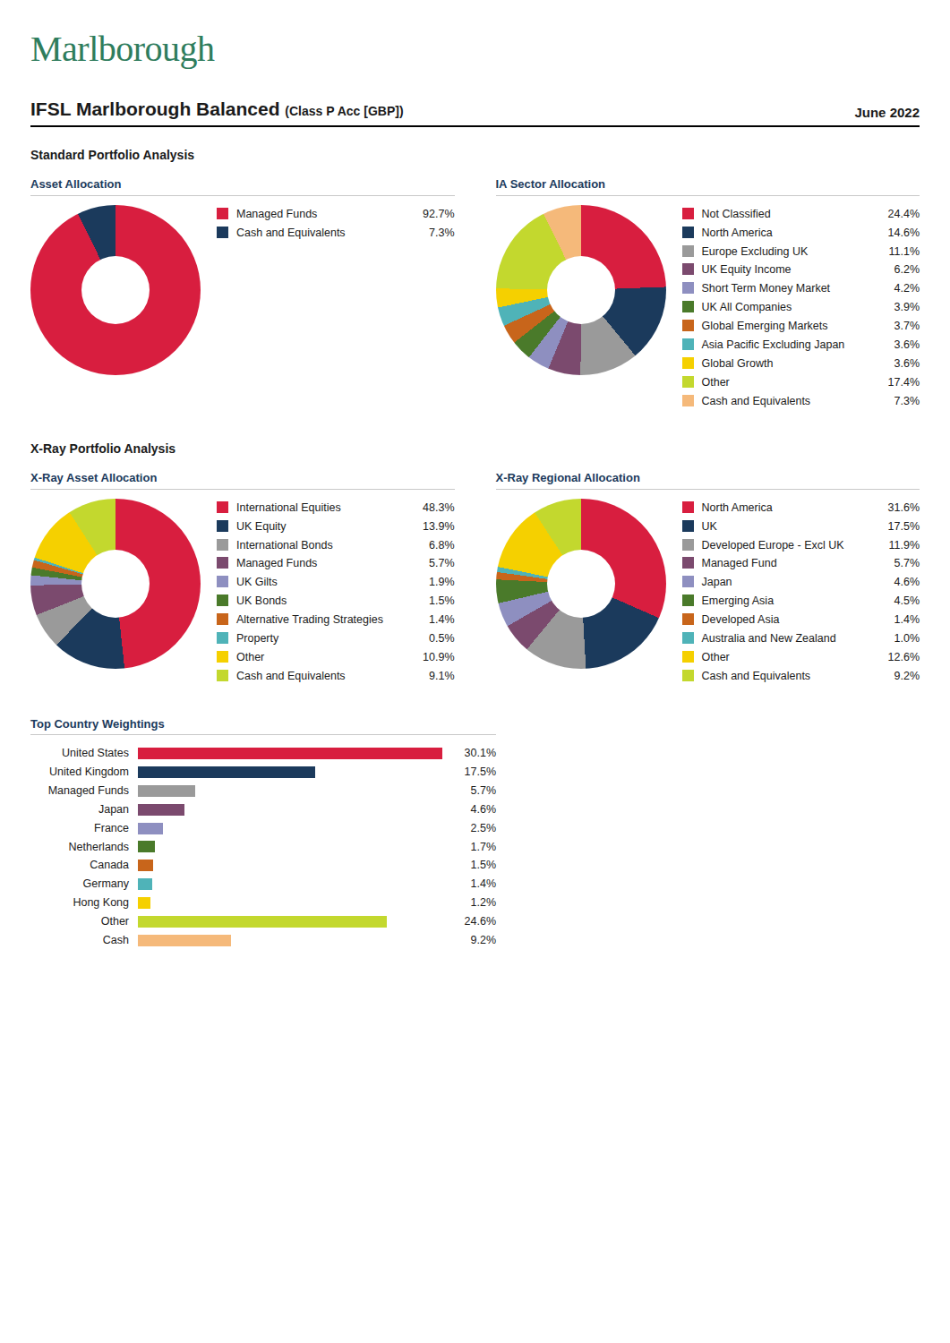Marlborough
IFSL Marlborough Balanced (Class P Acc [GBP])
June 2022
Standard Portfolio Analysis
Asset Allocation
| | Managed Funds | 92.7% |
| | Cash and Equivalents | 7.3% |
IA Sector Allocation
| | Not Classified | 24.4% |
| | North America | 14.6% |
| | Europe Excluding UK | 11.1% |
| | UK Equity Income | 6.2% |
| | Short Term Money Market | 4.2% |
| | UK All Companies | 3.9% |
| | Global Emerging Markets | 3.7% |
| | Asia Pacific Excluding Japan | 3.6% |
| | Global Growth | 3.6% |
| | Other | 17.4% |
| | Cash and Equivalents | 7.3% |
X-Ray Portfolio Analysis
X-Ray Asset Allocation
| | International Equities | 48.3% |
| | UK Equity | 13.9% |
| | International Bonds | 6.8% |
| | Managed Funds | 5.7% |
| | UK Gilts | 1.9% |
| | UK Bonds | 1.5% |
| | Alternative Trading Strategies | 1.4% |
| | Property | 0.5% |
| | Other | 10.9% |
| | Cash and Equivalents | 9.1% |
X-Ray Regional Allocation
| | North America | 31.6% |
| | UK | 17.5% |
| | Developed Europe - Excl UK | 11.9% |
| | Managed Fund | 5.7% |
| | Japan | 4.6% |
| | Emerging Asia | 4.5% |
| | Developed Asia | 1.4% |
| | Australia and New Zealand | 1.0% |
| | Other | 12.6% |
| | Cash and Equivalents | 9.2% |
Top Country Weightings
Top country weightings as a percentage of the portfolio
| United States | | 30.1% |
| United Kingdom | | 17.5% |
| Managed Funds | | 5.7% |
| Japan | | 4.6% |
| France | | 2.5% |
| Netherlands | | 1.7% |
| Canada | | 1.5% |
| Germany | | 1.4% |
| Hong Kong | | 1.2% |
| Other | | 24.6% |
| Cash | | 9.2% |